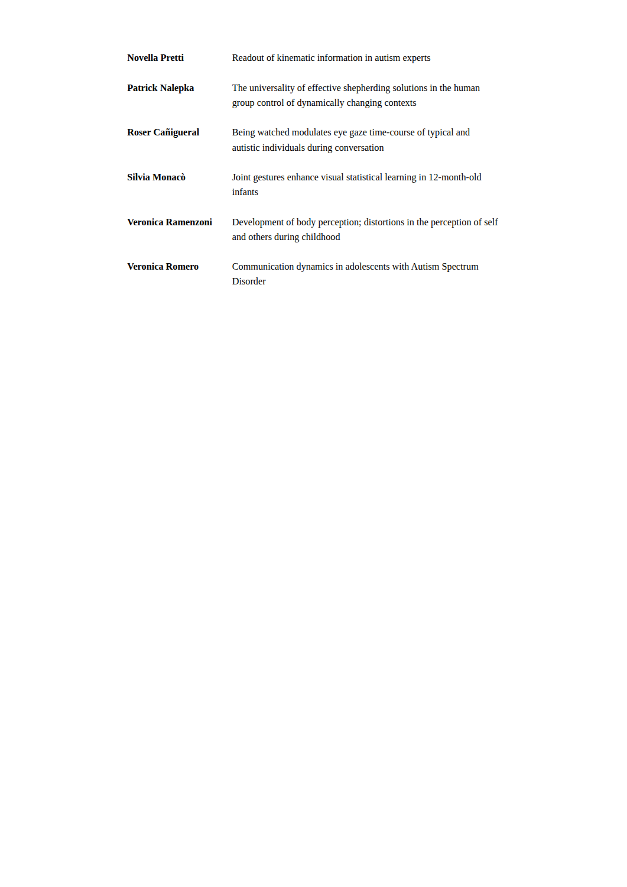| Novella Pretti | Readout of kinematic information in autism experts |
| Patrick Nalepka | The universality of effective shepherding solutions in the human group control of dynamically changing contexts |
| Roser Cañigueral | Being watched modulates eye gaze time-course of typical and autistic individuals during conversation |
| Silvia Monacò | Joint gestures enhance visual statistical learning in 12-month-old infants |
| Veronica Ramenzoni | Development of body perception; distortions in the perception of self and others during childhood |
| Veronica Romero | Communication dynamics in adolescents with Autism Spectrum Disorder |